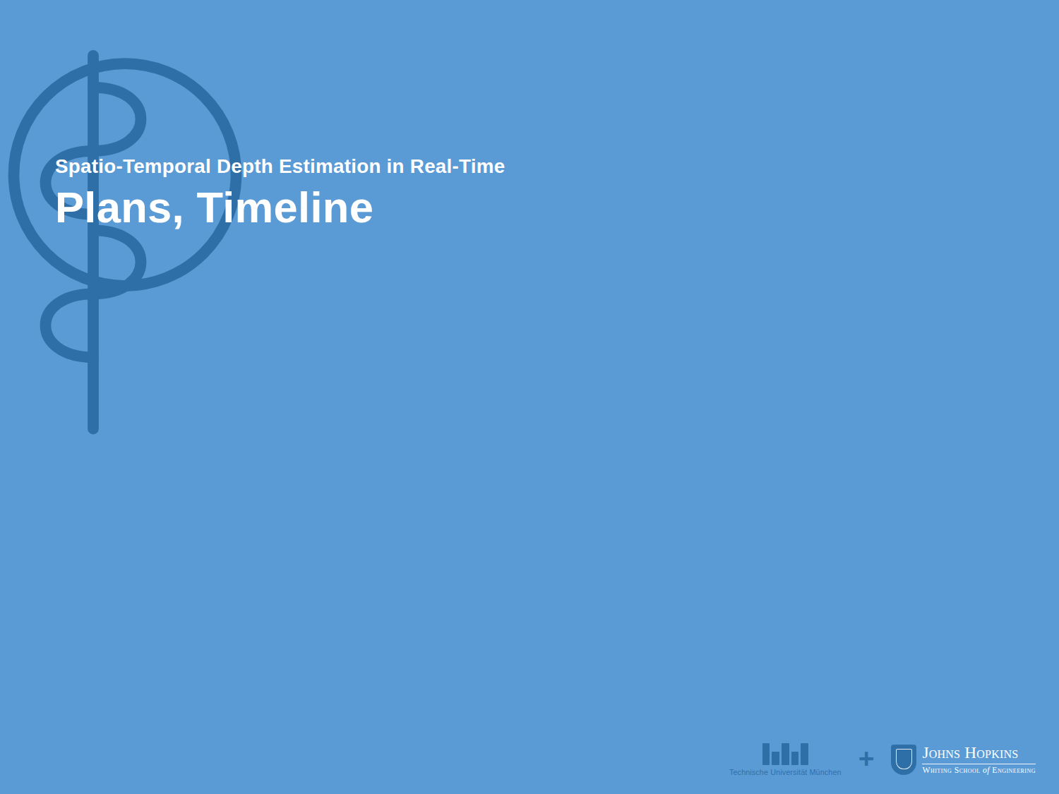Spatio-Temporal Depth Estimation in Real-Time
Plans, Timeline
Technische Universität München
+
Johns Hopkins Whiting School of Engineering